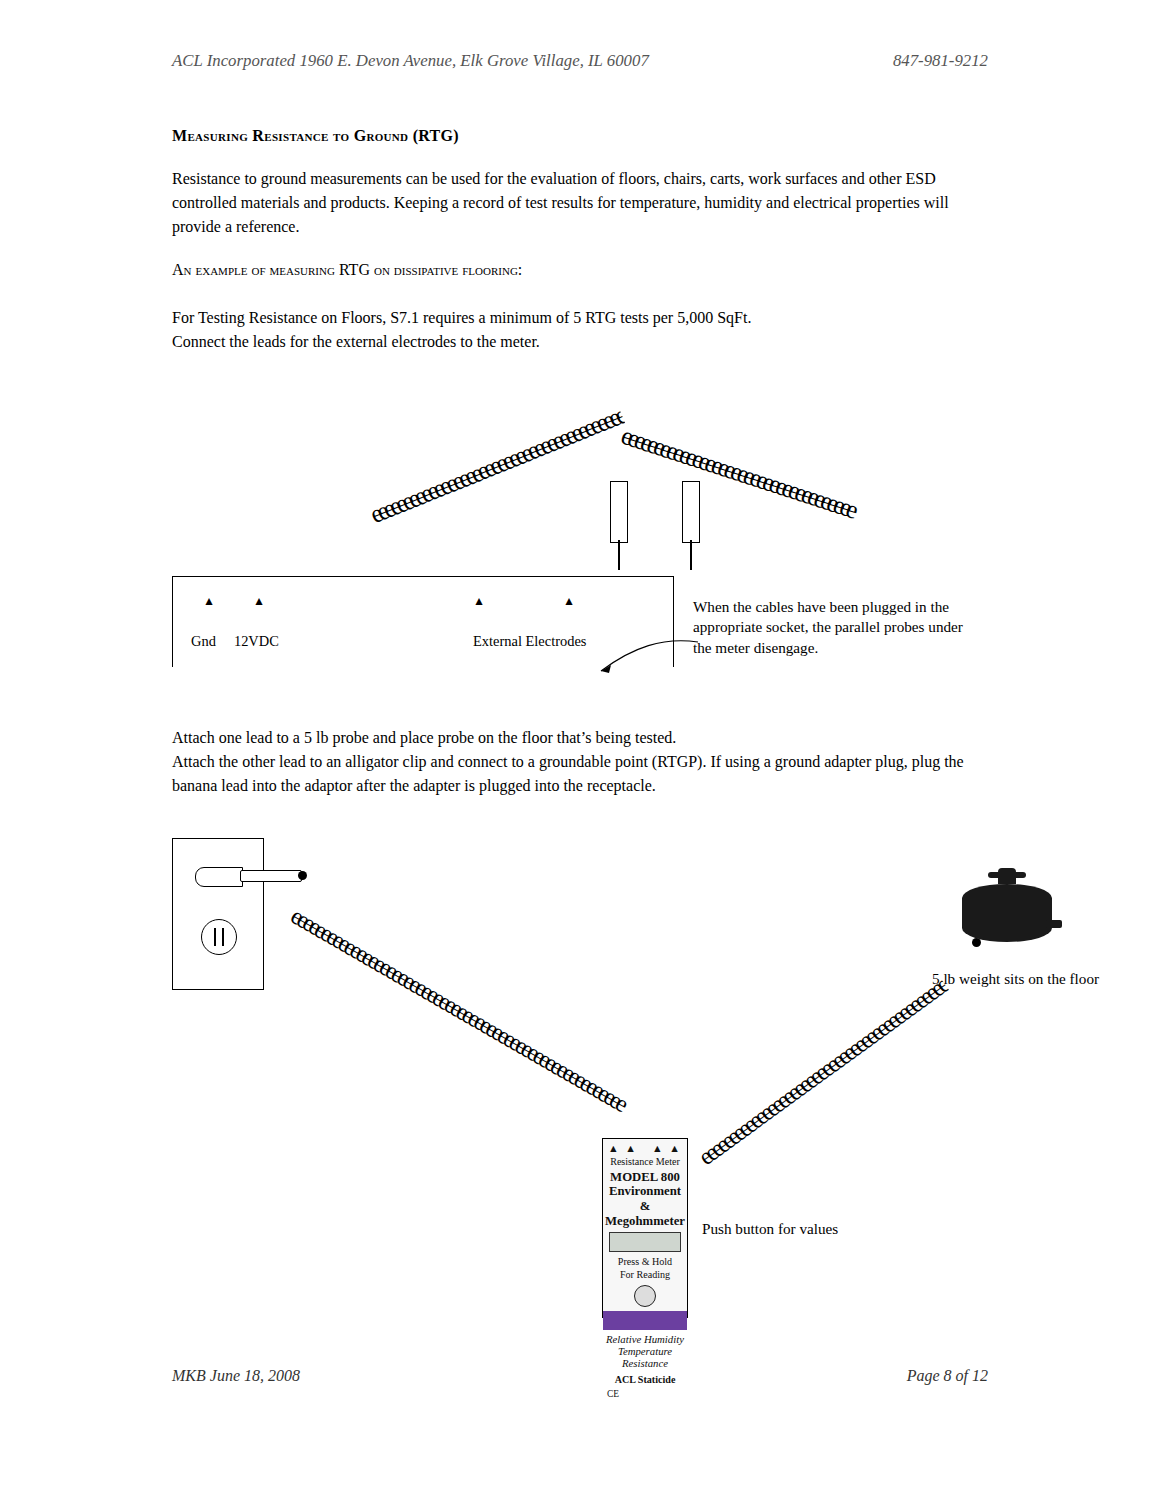ACL Incorporated 1960 E. Devon Avenue, Elk Grove Village, IL 60007 847-981-9212
Measuring Resistance to Ground (RTG)
Resistance to ground measurements can be used for the evaluation of floors, chairs, carts, work surfaces and other ESD controlled materials and products. Keeping a record of test results for temperature, humidity and electrical properties will provide a reference.
An example of measuring RTG on dissipative flooring:
For Testing Resistance on Floors, S7.1 requires a minimum of 5 RTG tests per 5,000 SqFt.
Connect the leads for the external electrodes to the meter.
eeeeeeeeeeeeeeeeeeeeeeeeeeeeeeeeeeeeeeee
eeeeeeeeeeeeeeeeeeeeeeeeeeeeeeeeeeee
▲ ▲ ▲ ▲ Gnd 12VDC External Electrodes
When the cables have been plugged in the appropriate socket, the parallel probes under the meter disengage.
Attach one lead to a 5 lb probe and place probe on the floor that’s being tested.
Attach the other lead to an alligator clip and connect to a groundable point (RTGP). If using a ground adapter plug, plug the banana lead into the adaptor after the adapter is plugged into the receptacle.
eeeeeeeeeeeeeeeeeeeeeeeeeeeeeeeeeeeeeeeeeeeeeeeeeeeeeeee
eeeeeeeeeeeeeeeeeeeeeeeeeeeeeeeeeeeeeeeeeeee
5 lb weight sits on the floor
▲ ▲ ▲ ▲
Resistance Meter
MODEL 800
Environment &
Megohmmeter
Press & Hold
For Reading
Relative Humidity
Temperature
Resistance
ACL Staticide
CE
Push button for values
MKB June 18, 2008 Page 8 of 12